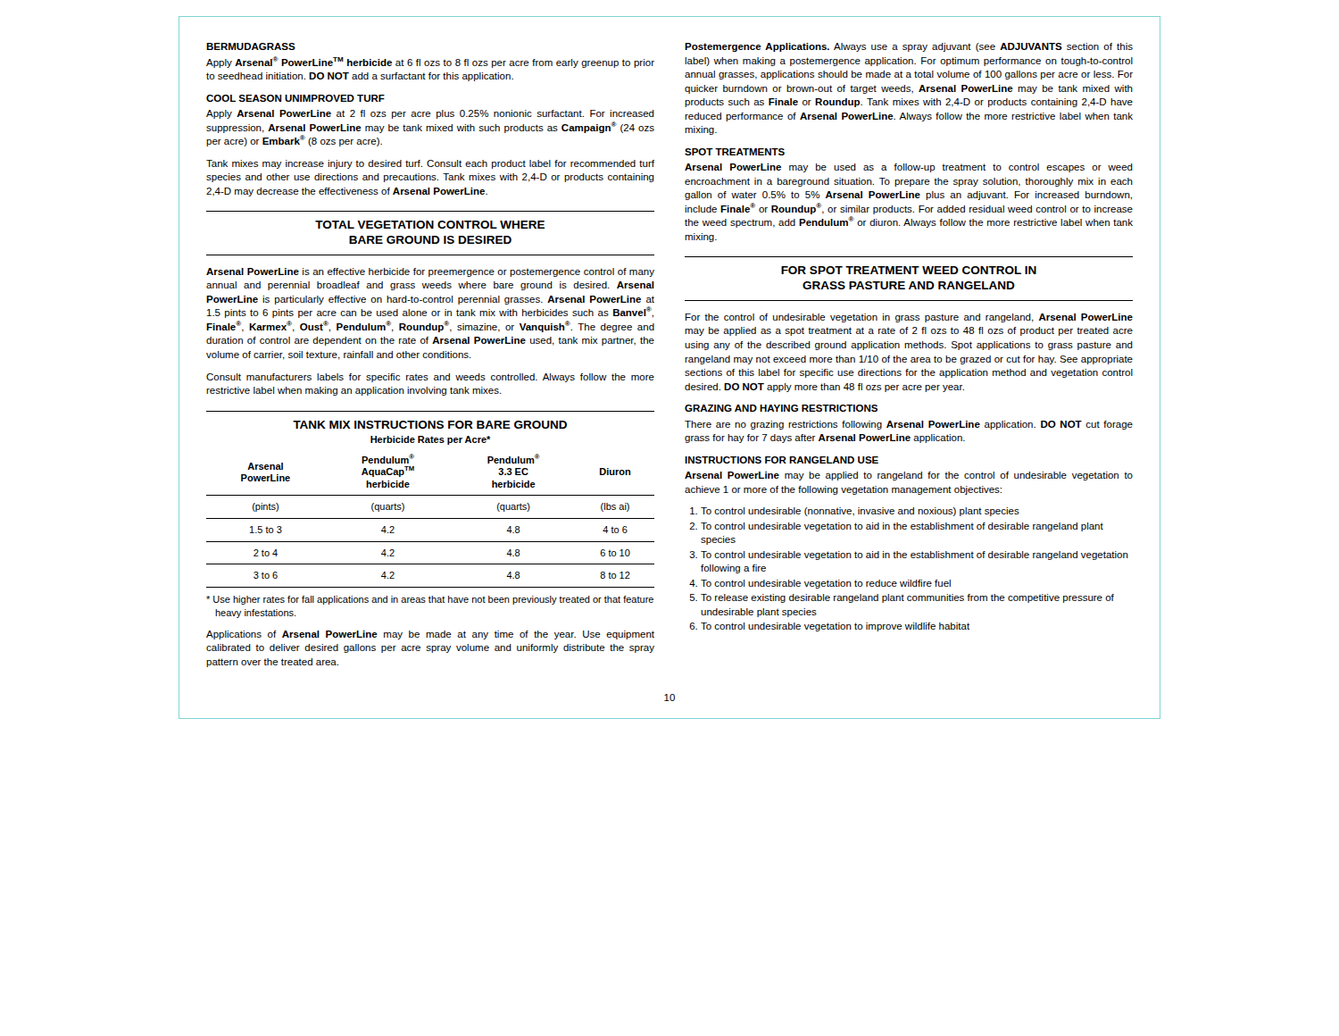Bermudagrass
Apply Arsenal® PowerLineTM herbicide at 6 fl ozs to 8 fl ozs per acre from early greenup to prior to seedhead initiation. DO NOT add a surfactant for this application.
Cool Season Unimproved Turf
Apply Arsenal PowerLine at 2 fl ozs per acre plus 0.25% nonionic surfactant. For increased suppression, Arsenal PowerLine may be tank mixed with such products as Campaign® (24 ozs per acre) or Embark® (8 ozs per acre).
Tank mixes may increase injury to desired turf. Consult each product label for recommended turf species and other use directions and precautions. Tank mixes with 2,4-D or products containing 2,4-D may decrease the effectiveness of Arsenal PowerLine.
Total Vegetation Control Where
Bare Ground Is Desired
Arsenal PowerLine is an effective herbicide for preemergence or postemergence control of many annual and perennial broadleaf and grass weeds where bare ground is desired. Arsenal PowerLine is particularly effective on hard-to-control perennial grasses. Arsenal PowerLine at 1.5 pints to 6 pints per acre can be used alone or in tank mix with herbicides such as Banvel®, Finale®, Karmex®, Oust®, Pendulum®, Roundup®, simazine, or Vanquish®. The degree and duration of control are dependent on the rate of Arsenal PowerLine used, tank mix partner, the volume of carrier, soil texture, rainfall and other conditions.
Consult manufacturers labels for specific rates and weeds controlled. Always follow the more restrictive label when making an application involving tank mixes.
Tank Mix Instructions for Bare Ground
Herbicide Rates per Acre*
| Arsenal PowerLine | Pendulum ® AquaCap TM herbicide | Pendulum ® 3.3 EC herbicide | Diuron |
| --- | --- | --- | --- |
| (pints) | (quarts) | (quarts) | (lbs ai) |
| 1.5 to 3 | 4.2 | 4.8 | 4 to 6 |
| 2 to 4 | 4.2 | 4.8 | 6 to 10 |
| 3 to 6 | 4.2 | 4.8 | 8 to 12 |
* Use higher rates for fall applications and in areas that have not been previously treated or that feature heavy infestations.
Applications of Arsenal PowerLine may be made at any time of the year. Use equipment calibrated to deliver desired gallons per acre spray volume and uniformly distribute the spray pattern over the treated area.
Postemergence Applications. Always use a spray adjuvant (see ADJUVANTS section of this label) when making a postemergence application. For optimum performance on tough-to-control annual grasses, applications should be made at a total volume of 100 gallons per acre or less. For quicker burndown or brown-out of target weeds, Arsenal PowerLine may be tank mixed with products such as Finale or Roundup. Tank mixes with 2,4-D or products containing 2,4-D have reduced performance of Arsenal PowerLine. Always follow the more restrictive label when tank mixing.
Spot Treatments
Arsenal PowerLine may be used as a follow-up treatment to control escapes or weed encroachment in a bareground situation. To prepare the spray solution, thoroughly mix in each gallon of water 0.5% to 5% Arsenal PowerLine plus an adjuvant. For increased burndown, include Finale® or Roundup®, or similar products. For added residual weed control or to increase the weed spectrum, add Pendulum® or diuron. Always follow the more restrictive label when tank mixing.
For Spot Treatment Weed Control in
Grass Pasture and Rangeland
For the control of undesirable vegetation in grass pasture and rangeland, Arsenal PowerLine may be applied as a spot treatment at a rate of 2 fl ozs to 48 fl ozs of product per treated acre using any of the described ground application methods. Spot applications to grass pasture and rangeland may not exceed more than 1/10 of the area to be grazed or cut for hay. See appropriate sections of this label for specific use directions for the application method and vegetation control desired. DO NOT apply more than 48 fl ozs per acre per year.
Grazing and Haying Restrictions
There are no grazing restrictions following Arsenal PowerLine application. DO NOT cut forage grass for hay for 7 days after Arsenal PowerLine application.
Instructions for Rangeland Use
Arsenal PowerLine may be applied to rangeland for the control of undesirable vegetation to achieve 1 or more of the following vegetation management objectives:
To control undesirable (nonnative, invasive and noxious) plant species
To control undesirable vegetation to aid in the establishment of desirable rangeland plant species
To control undesirable vegetation to aid in the establishment of desirable rangeland vegetation following a fire
To control undesirable vegetation to reduce wildfire fuel
To release existing desirable rangeland plant communities from the competitive pressure of undesirable plant species
To control undesirable vegetation to improve wildlife habitat
10